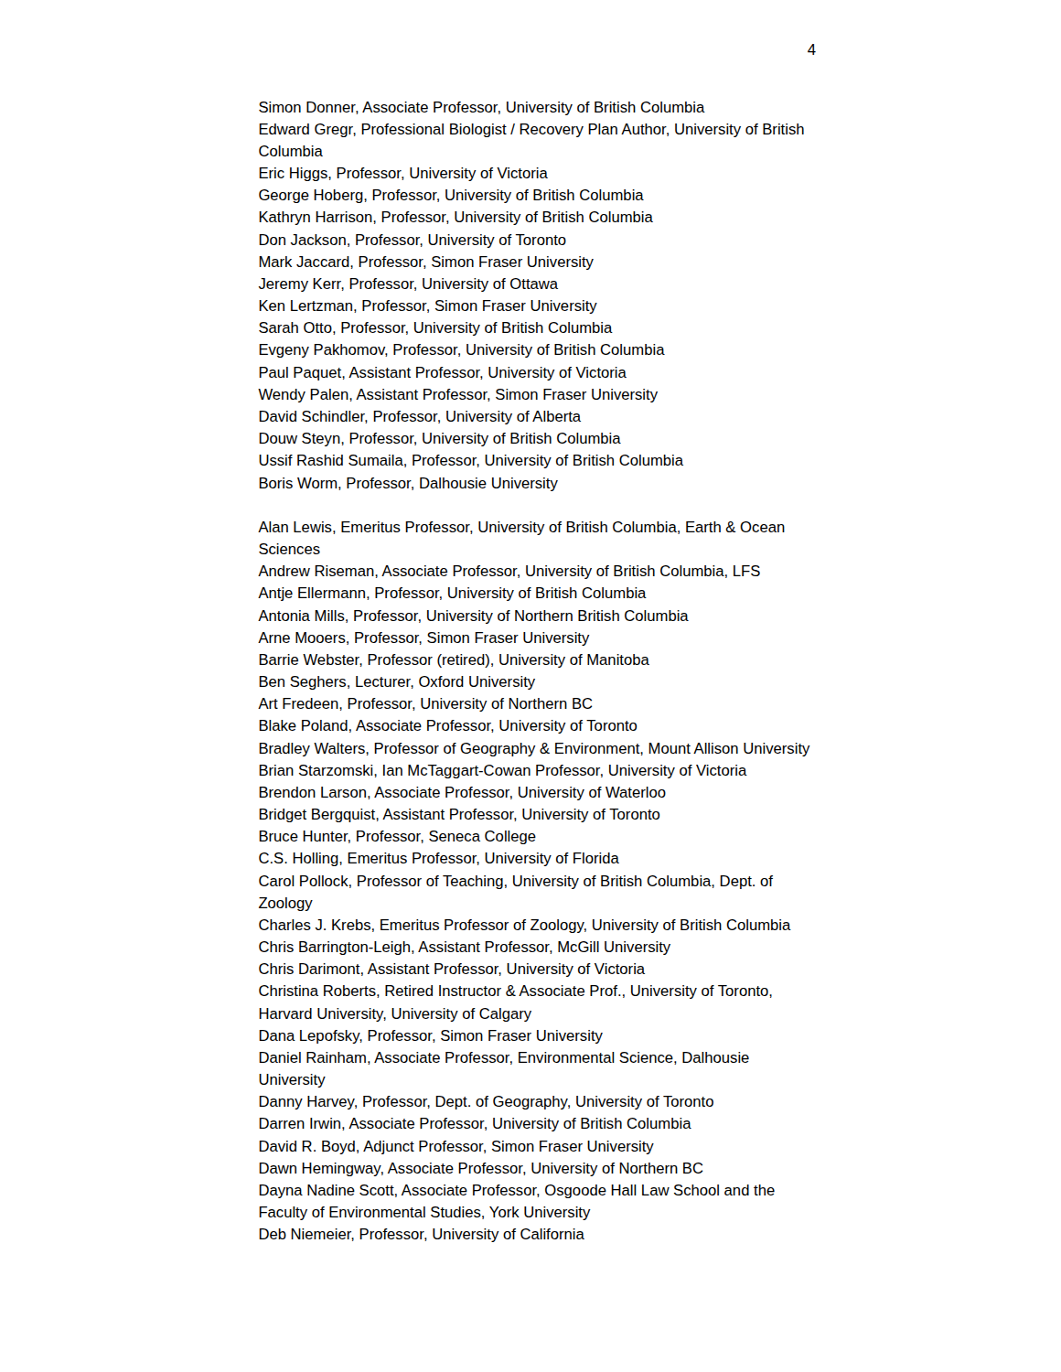4
Simon Donner, Associate Professor, University of British Columbia
Edward Gregr, Professional Biologist / Recovery Plan Author, University of British Columbia
Eric Higgs, Professor, University of Victoria
George Hoberg, Professor, University of British Columbia
Kathryn Harrison, Professor, University of British Columbia
Don Jackson, Professor, University of Toronto
Mark Jaccard, Professor, Simon Fraser University
Jeremy Kerr, Professor, University of Ottawa
Ken Lertzman, Professor, Simon Fraser University
Sarah Otto, Professor, University of British Columbia
Evgeny Pakhomov, Professor, University of British Columbia
Paul Paquet, Assistant Professor, University of Victoria
Wendy Palen, Assistant Professor, Simon Fraser University
David Schindler, Professor, University of Alberta
Douw Steyn, Professor, University of British Columbia
Ussif Rashid Sumaila, Professor, University of British Columbia
Boris Worm, Professor, Dalhousie University
Alan Lewis, Emeritus Professor, University of British Columbia, Earth & Ocean Sciences
Andrew Riseman, Associate Professor, University of British Columbia, LFS
Antje Ellermann, Professor, University of British Columbia
Antonia Mills, Professor, University of Northern British Columbia
Arne Mooers, Professor, Simon Fraser University
Barrie Webster, Professor (retired), University of Manitoba
Ben Seghers, Lecturer, Oxford University
Art Fredeen, Professor, University of Northern BC
Blake Poland, Associate Professor, University of Toronto
Bradley Walters, Professor of Geography & Environment, Mount Allison University
Brian Starzomski, Ian McTaggart-Cowan Professor, University of Victoria
Brendon Larson, Associate Professor, University of Waterloo
Bridget Bergquist, Assistant Professor, University of Toronto
Bruce Hunter, Professor, Seneca College
C.S. Holling, Emeritus Professor, University of Florida
Carol Pollock, Professor of Teaching, University of British Columbia, Dept. of Zoology
Charles J. Krebs, Emeritus Professor of Zoology, University of British Columbia
Chris Barrington-Leigh, Assistant Professor, McGill University
Chris Darimont, Assistant Professor, University of Victoria
Christina Roberts, Retired Instructor & Associate Prof., University of Toronto, Harvard University, University of Calgary
Dana Lepofsky, Professor, Simon Fraser University
Daniel Rainham, Associate Professor, Environmental Science, Dalhousie University
Danny Harvey, Professor, Dept. of Geography, University of Toronto
Darren Irwin, Associate Professor, University of British Columbia
David R. Boyd, Adjunct Professor, Simon Fraser University
Dawn Hemingway, Associate Professor, University of Northern BC
Dayna Nadine Scott, Associate Professor, Osgoode Hall Law School and the Faculty of Environmental Studies, York University
Deb Niemeier, Professor, University of California